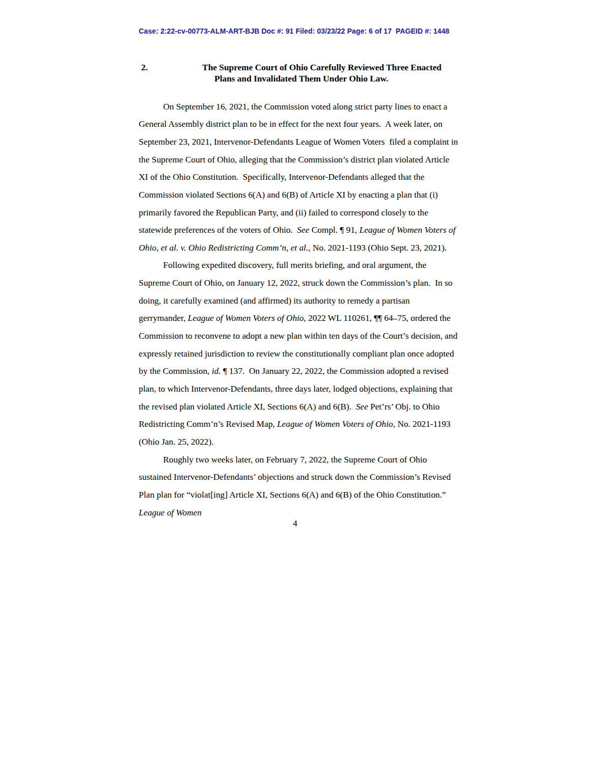Case: 2:22-cv-00773-ALM-ART-BJB Doc #: 91 Filed: 03/23/22 Page: 6 of 17 PAGEID #: 1448
2. The Supreme Court of Ohio Carefully Reviewed Three Enacted Plans and Invalidated Them Under Ohio Law.
On September 16, 2021, the Commission voted along strict party lines to enact a General Assembly district plan to be in effect for the next four years. A week later, on September 23, 2021, Intervenor-Defendants League of Women Voters filed a complaint in the Supreme Court of Ohio, alleging that the Commission’s district plan violated Article XI of the Ohio Constitution. Specifically, Intervenor-Defendants alleged that the Commission violated Sections 6(A) and 6(B) of Article XI by enacting a plan that (i) primarily favored the Republican Party, and (ii) failed to correspond closely to the statewide preferences of the voters of Ohio. See Compl. ¶ 91, League of Women Voters of Ohio, et al. v. Ohio Redistricting Comm’n, et al., No. 2021-1193 (Ohio Sept. 23, 2021).
Following expedited discovery, full merits briefing, and oral argument, the Supreme Court of Ohio, on January 12, 2022, struck down the Commission’s plan. In so doing, it carefully examined (and affirmed) its authority to remedy a partisan gerrymander, League of Women Voters of Ohio, 2022 WL 110261, ¶¶ 64–75, ordered the Commission to reconvene to adopt a new plan within ten days of the Court’s decision, and expressly retained jurisdiction to review the constitutionally compliant plan once adopted by the Commission, id. ¶ 137. On January 22, 2022, the Commission adopted a revised plan, to which Intervenor-Defendants, three days later, lodged objections, explaining that the revised plan violated Article XI, Sections 6(A) and 6(B). See Pet’rs’ Obj. to Ohio Redistricting Comm’n’s Revised Map, League of Women Voters of Ohio, No. 2021-1193 (Ohio Jan. 25, 2022).
Roughly two weeks later, on February 7, 2022, the Supreme Court of Ohio sustained Intervenor-Defendants’ objections and struck down the Commission’s Revised Plan plan for “violat[ing] Article XI, Sections 6(A) and 6(B) of the Ohio Constitution.” League of Women
4